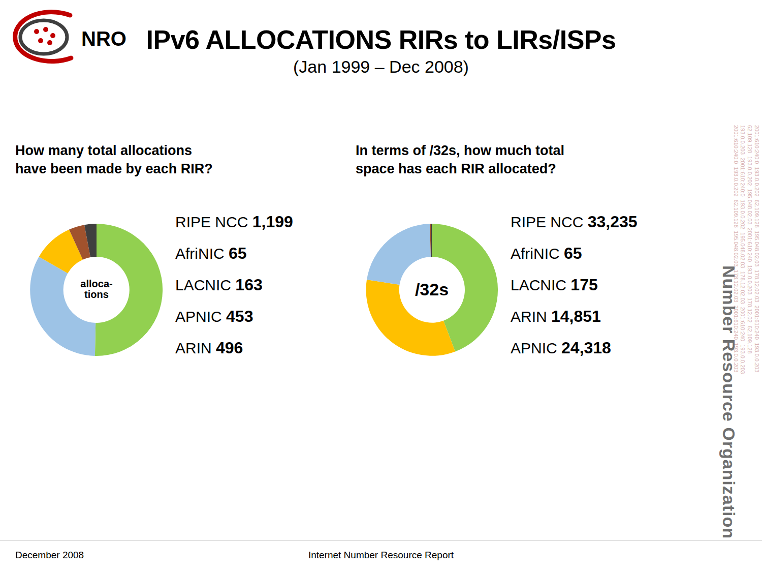NRO
IPv6 ALLOCATIONS RIRs to LIRs/ISPs
(Jan 1999 – Dec 2008)
How many total allocations
have been made by each RIR?
In terms of /32s, how much total
space has each RIR allocated?
alloca-
tions
RIPE NCC 1,199
AfriNIC 65
LACNIC 163
APNIC 453
ARIN 496
/32s
RIPE NCC 33,235
AfriNIC 65
LACNIC 175
ARIN 14,851
APNIC 24,318
2001:610:240:0 193.0.0.202 62.109.128 195.048.02.03 178.12.02.03 2001:610:240 193.0.0.203
62.109.128 193.0.0.202 195.048.02.03 2001:610:240 193.0.0.203 178.12.02 62.109.128
193.0.0.203 2001:610:240:0 193.0.0.202 195.048.02.03 178.12.02.03 2001:610:240 193.0.0.203
2001:610:240:0 193.0.0.202 62.109.128 195.048.02.03 178.12.02.03 2001:610:240 193.0.0.203
Number Resource Organization
December 2008
Internet Number Resource Report